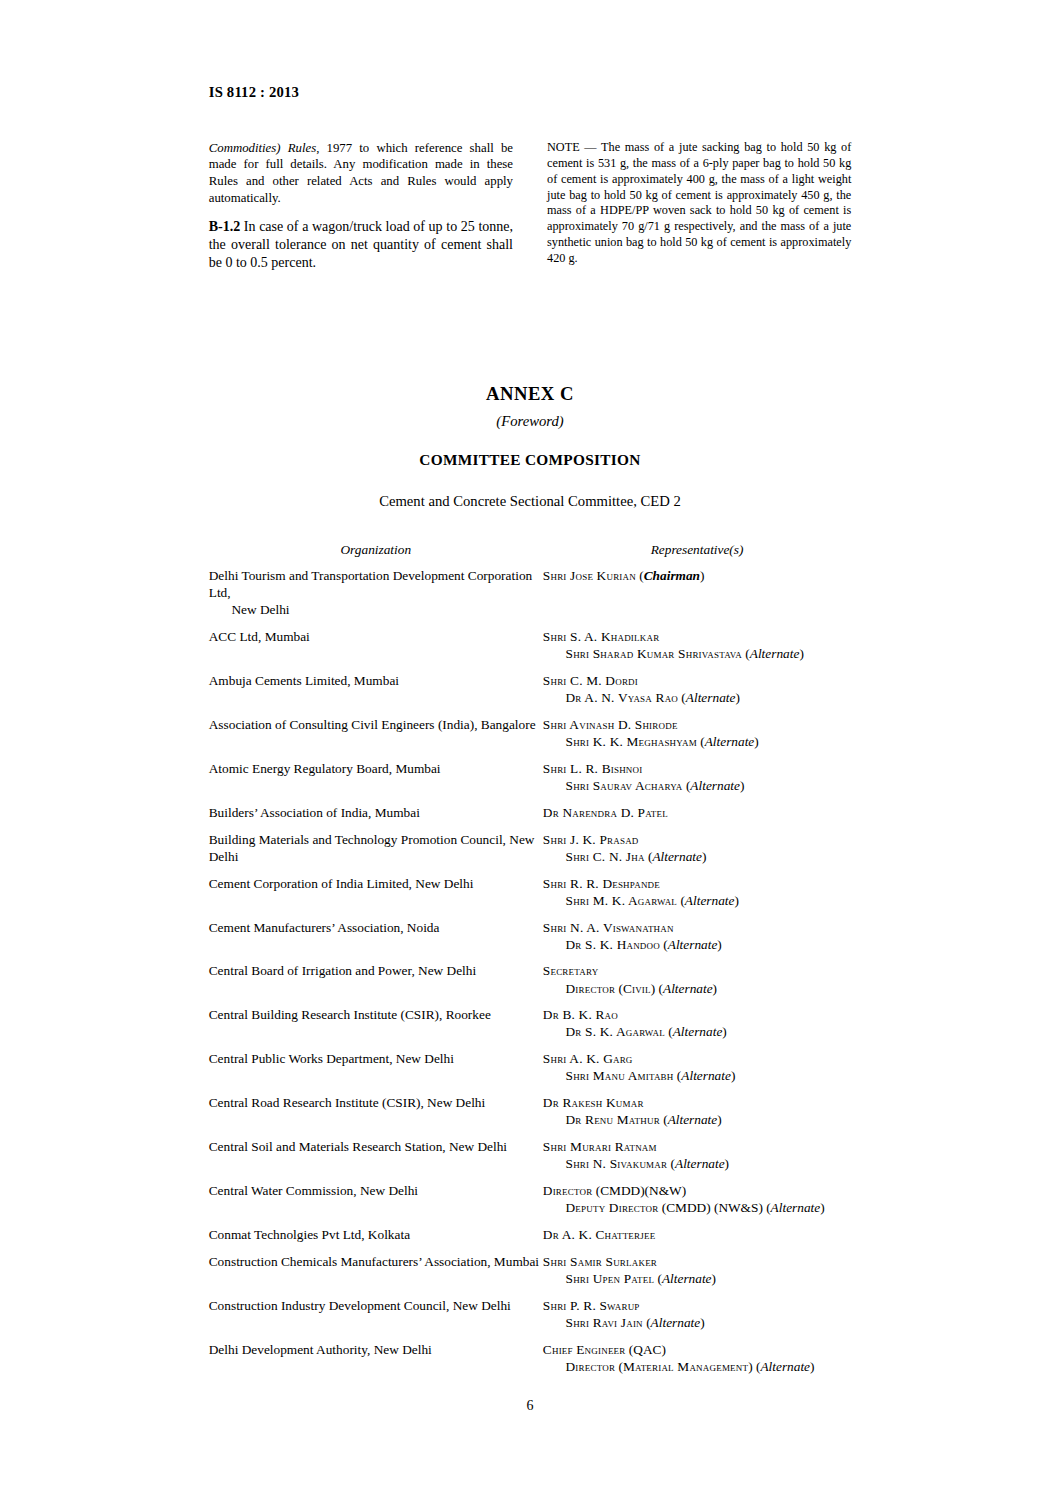IS 8112 : 2013
Commodities) Rules, 1977 to which reference shall be made for full details. Any modification made in these Rules and other related Acts and Rules would apply automatically.
B-1.2 In case of a wagon/truck load of up to 25 tonne, the overall tolerance on net quantity of cement shall be 0 to 0.5 percent.
NOTE — The mass of a jute sacking bag to hold 50 kg of cement is 531 g, the mass of a 6-ply paper bag to hold 50 kg of cement is approximately 400 g, the mass of a light weight jute bag to hold 50 kg of cement is approximately 450 g, the mass of a HDPE/PP woven sack to hold 50 kg of cement is approximately 70 g/71 g respectively, and the mass of a jute synthetic union bag to hold 50 kg of cement is approximately 420 g.
ANNEX C
(Foreword)
COMMITTEE COMPOSITION
Cement and Concrete Sectional Committee, CED 2
| Organization | Representative(s) |
| Delhi Tourism and Transportation Development Corporation Ltd, New Delhi | Shri Jose Kurian ( Chairman ) |
| ACC Ltd, Mumbai | Shri S. A. Khadilkar Shri Sharad Kumar Shrivastava ( Alternate ) |
| Ambuja Cements Limited, Mumbai | Shri C. M. Dordi Dr A. N. Vyasa Rao ( Alternate ) |
| Association of Consulting Civil Engineers (India), Bangalore | Shri Avinash D. Shirode Shri K. K. Meghashyam ( Alternate ) |
| Atomic Energy Regulatory Board, Mumbai | Shri L. R. Bishnoi Shri Saurav Acharya ( Alternate ) |
| Builders’ Association of India, Mumbai | Dr Narendra D. Patel |
| Building Materials and Technology Promotion Council, New Delhi | Shri J. K. Prasad Shri C. N. Jha ( Alternate ) |
| Cement Corporation of India Limited, New Delhi | Shri R. R. Deshpande Shri M. K. Agarwal ( Alternate ) |
| Cement Manufacturers’ Association, Noida | Shri N. A. Viswanathan Dr S. K. Handoo ( Alternate ) |
| Central Board of Irrigation and Power, New Delhi | Secretary Director ( Civil ) ( Alternate ) |
| Central Building Research Institute (CSIR), Roorkee | Dr B. K. Rao Dr S. K. Agarwal ( Alternate ) |
| Central Public Works Department, New Delhi | Shri A. K. Garg Shri Manu Amitabh ( Alternate ) |
| Central Road Research Institute (CSIR), New Delhi | Dr Rakesh Kumar Dr Renu Mathur ( Alternate ) |
| Central Soil and Materials Research Station, New Delhi | Shri Murari Ratnam Shri N. Sivakumar ( Alternate ) |
| Central Water Commission, New Delhi | Director (CMDD)(N&W) Deputy Director (CMDD) (NW&S) ( Alternate ) |
| Conmat Technolgies Pvt Ltd, Kolkata | Dr A. K. Chatterjee |
| Construction Chemicals Manufacturers’ Association, Mumbai | Shri Samir Surlaker Shri Upen Patel ( Alternate ) |
| Construction Industry Development Council, New Delhi | Shri P. R. Swarup Shri Ravi Jain ( Alternate ) |
| Delhi Development Authority, New Delhi | Chief Engineer (QAC) Director ( Material Management ) ( Alternate ) |
6